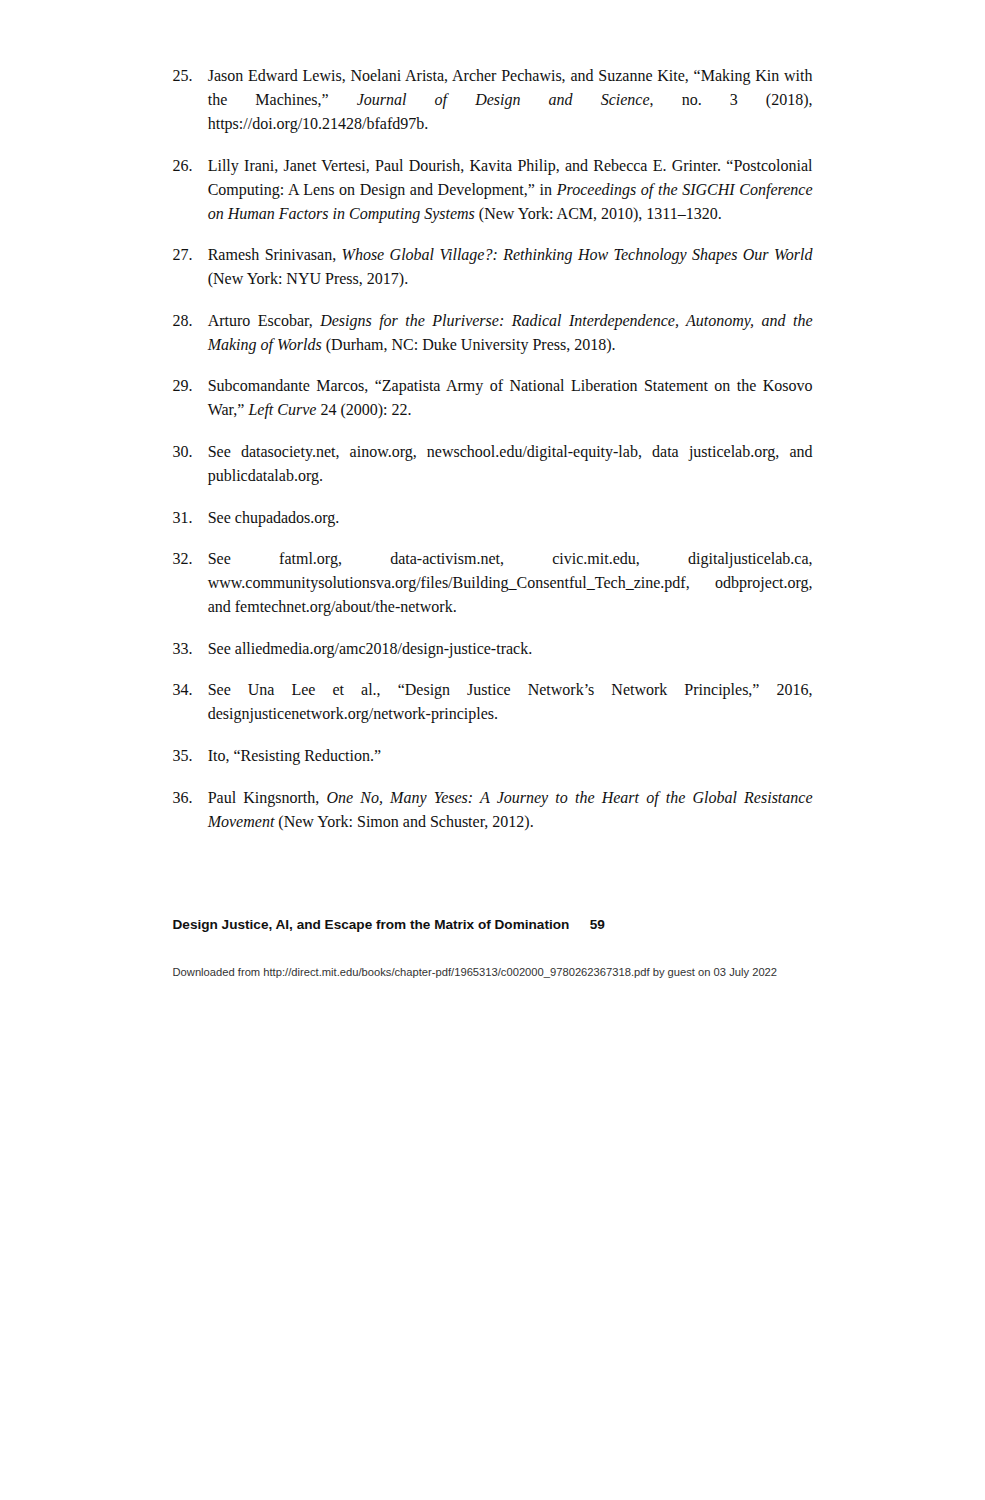Jason Edward Lewis, Noelani Arista, Archer Pechawis, and Suzanne Kite, “Making Kin with the Machines,” Journal of Design and Science, no. 3 (2018), https://doi.org/10.21428/bfafd97b.
Lilly Irani, Janet Vertesi, Paul Dourish, Kavita Philip, and Rebecca E. Grinter. “Postcolonial Computing: A Lens on Design and Development,” in Proceedings of the SIGCHI Conference on Human Factors in Computing Systems (New York: ACM, 2010), 1311–1320.
Ramesh Srinivasan, Whose Global Village?: Rethinking How Technology Shapes Our World (New York: NYU Press, 2017).
Arturo Escobar, Designs for the Pluriverse: Radical Interdependence, Autonomy, and the Making of Worlds (Durham, NC: Duke University Press, 2018).
Subcomandante Marcos, “Zapatista Army of National Liberation Statement on the Kosovo War,” Left Curve 24 (2000): 22.
See datasociety.net, ainow.org, newschool.edu/digital-equity-lab, data justicelab.org, and publicdatalab.org.
See chupadados.org.
See fatml.org, data-activism.net, civic.mit.edu, digitaljusticelab.ca, www.communitysolutionsva.org/files/Building_Consentful_Tech_zine.pdf, odbproject.org, and femtechnet.org/about/the-network.
See alliedmedia.org/amc2018/design-justice-track.
See Una Lee et al., “Design Justice Network’s Network Principles,” 2016, designjusticenetwork.org/network-principles.
Ito, “Resisting Reduction.”
Paul Kingsnorth, One No, Many Yeses: A Journey to the Heart of the Global Resistance Movement (New York: Simon and Schuster, 2012).
Design Justice, AI, and Escape from the Matrix of Domination 59
Downloaded from http://direct.mit.edu/books/chapter-pdf/1965313/c002000_9780262367318.pdf by guest on 03 July 2022